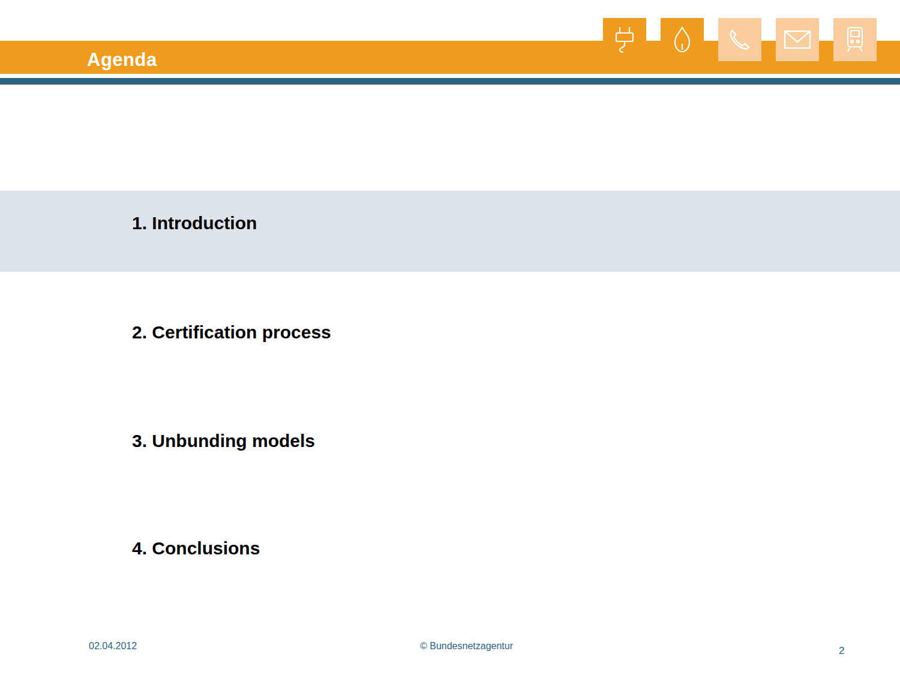Agenda
1. Introduction
2. Certification process
3. Unbunding models
4. Conclusions
02.04.2012
© Bundesnetzagentur
2